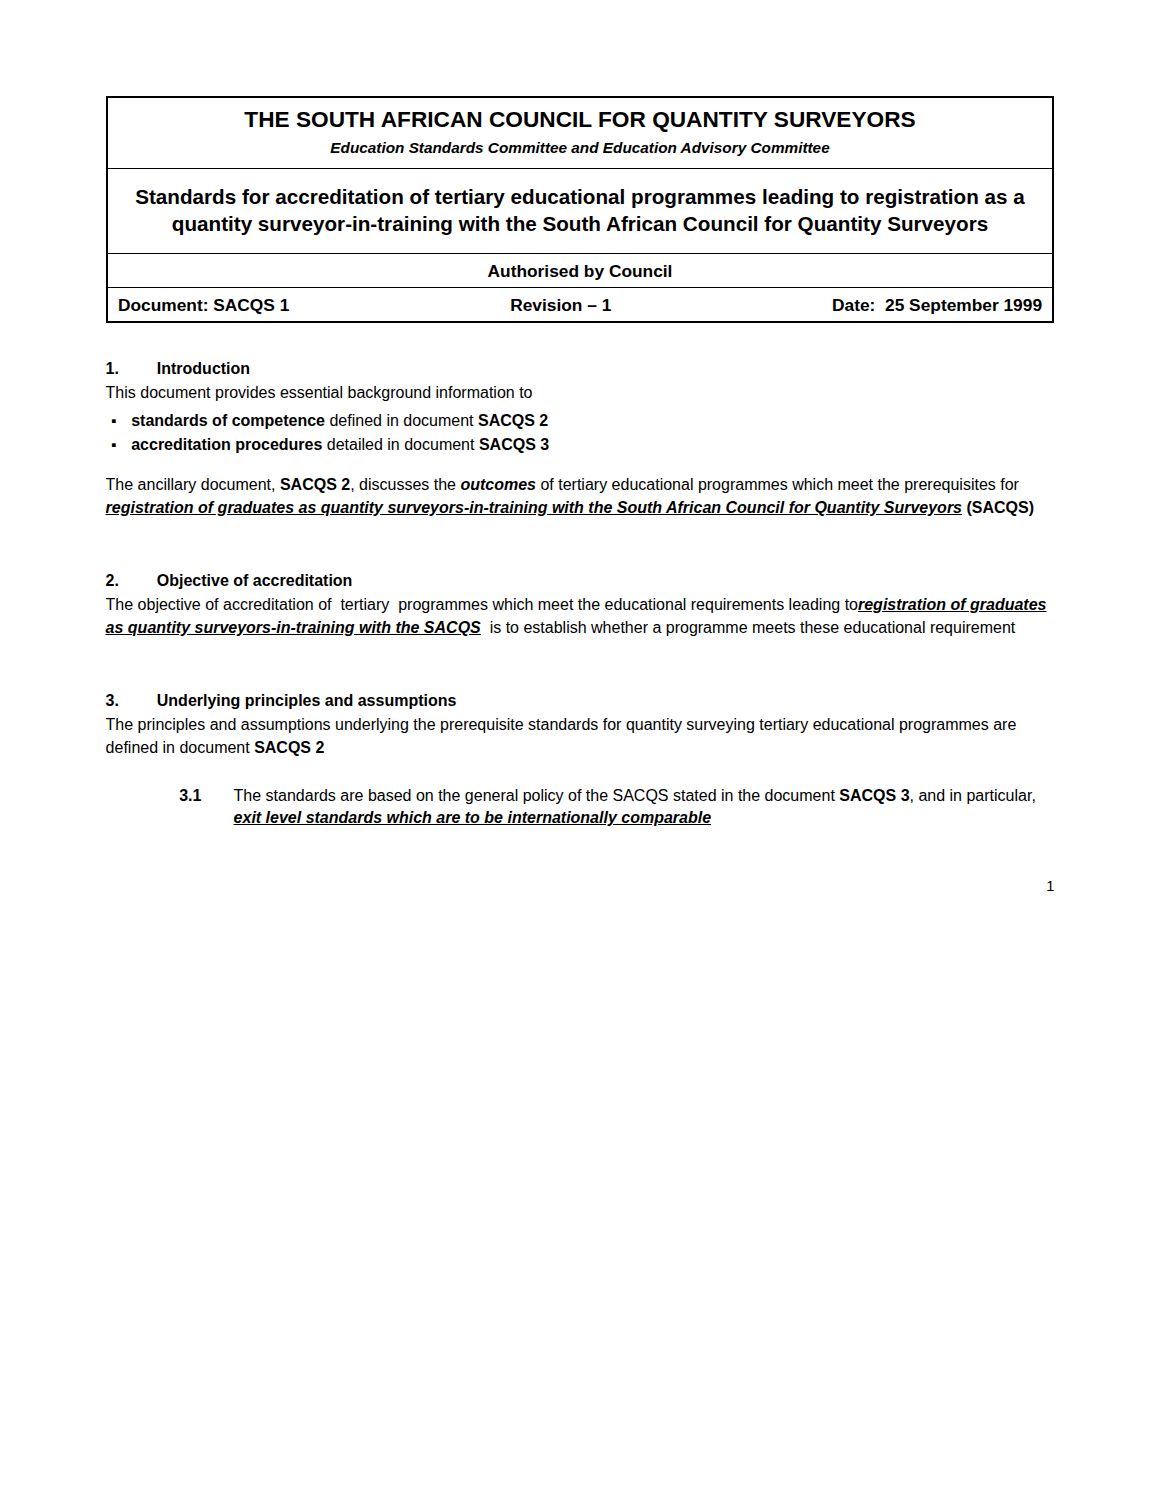| THE SOUTH AFRICAN COUNCIL FOR QUANTITY SURVEYORS Education Standards Committee and Education Advisory Committee |
| Standards for accreditation of tertiary educational programmes leading to registration as a quantity surveyor-in-training with the South African Council for Quantity Surveyors |
| Authorised by Council |
| Document: SACQS 1 Revision – 1 Date: 25 September 1999 |
1. Introduction
This document provides essential background information to
standards of competence defined in document SACQS 2
accreditation procedures detailed in document SACQS 3
The ancillary document, SACQS 2, discusses the outcomes of tertiary educational programmes which meet the prerequisites for registration of graduates as quantity surveyors-in-training with the South African Council for Quantity Surveyors (SACQS)
2. Objective of accreditation
The objective of accreditation of tertiary programmes which meet the educational requirements leading toregistration of graduates as quantity surveyors-in-training with the SACQS is to establish whether a programme meets these educational requirement
3. Underlying principles and assumptions
The principles and assumptions underlying the prerequisite standards for quantity surveying tertiary educational programmes are defined in document SACQS 2
3.1
The standards are based on the general policy of the SACQS stated in the document SACQS 3, and in particular, exit level standards which are to be internationally comparable
1